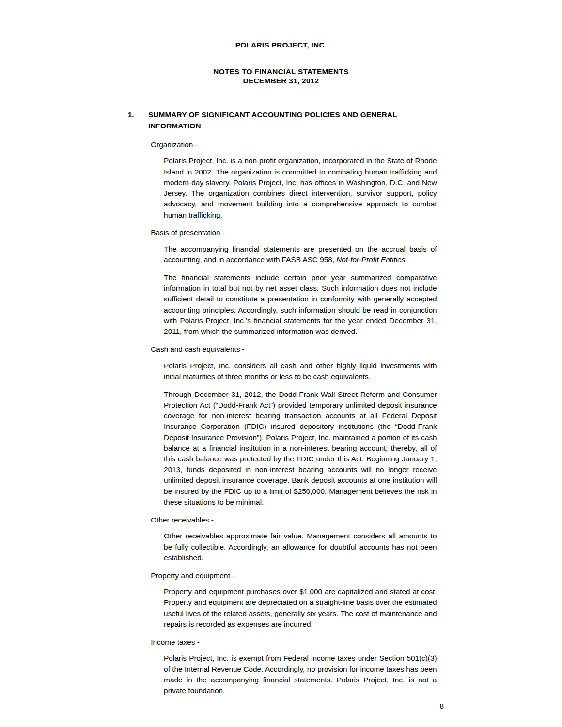POLARIS PROJECT, INC.
NOTES TO FINANCIAL STATEMENTS
DECEMBER 31, 2012
1.
SUMMARY OF SIGNIFICANT ACCOUNTING POLICIES AND GENERAL INFORMATION
Organization -
Polaris Project, Inc. is a non-profit organization, incorporated in the State of Rhode Island in 2002. The organization is committed to combating human trafficking and modern-day slavery. Polaris Project, Inc. has offices in Washington, D.C. and New Jersey. The organization combines direct intervention, survivor support, policy advocacy, and movement building into a comprehensive approach to combat human trafficking.
Basis of presentation -
The accompanying financial statements are presented on the accrual basis of accounting, and in accordance with FASB ASC 958, Not-for-Profit Entities.
The financial statements include certain prior year summarized comparative information in total but not by net asset class. Such information does not include sufficient detail to constitute a presentation in conformity with generally accepted accounting principles. Accordingly, such information should be read in conjunction with Polaris Project, Inc.'s financial statements for the year ended December 31, 2011, from which the summarized information was derived.
Cash and cash equivalents -
Polaris Project, Inc. considers all cash and other highly liquid investments with initial maturities of three months or less to be cash equivalents.
Through December 31, 2012, the Dodd-Frank Wall Street Reform and Consumer Protection Act (“Dodd-Frank Act”) provided temporary unlimited deposit insurance coverage for non-interest bearing transaction accounts at all Federal Deposit Insurance Corporation (FDIC) insured depository institutions (the “Dodd-Frank Deposit Insurance Provision”). Polaris Project, Inc. maintained a portion of its cash balance at a financial institution in a non-interest bearing account; thereby, all of this cash balance was protected by the FDIC under this Act. Beginning January 1, 2013, funds deposited in non-interest bearing accounts will no longer receive unlimited deposit insurance coverage. Bank deposit accounts at one institution will be insured by the FDIC up to a limit of $250,000. Management believes the risk in these situations to be minimal.
Other receivables -
Other receivables approximate fair value. Management considers all amounts to be fully collectible. Accordingly, an allowance for doubtful accounts has not been established.
Property and equipment -
Property and equipment purchases over $1,000 are capitalized and stated at cost. Property and equipment are depreciated on a straight-line basis over the estimated useful lives of the related assets, generally six years. The cost of maintenance and repairs is recorded as expenses are incurred.
Income taxes -
Polaris Project, Inc. is exempt from Federal income taxes under Section 501(c)(3) of the Internal Revenue Code. Accordingly, no provision for income taxes has been made in the accompanying financial statements. Polaris Project, Inc. is not a private foundation.
8